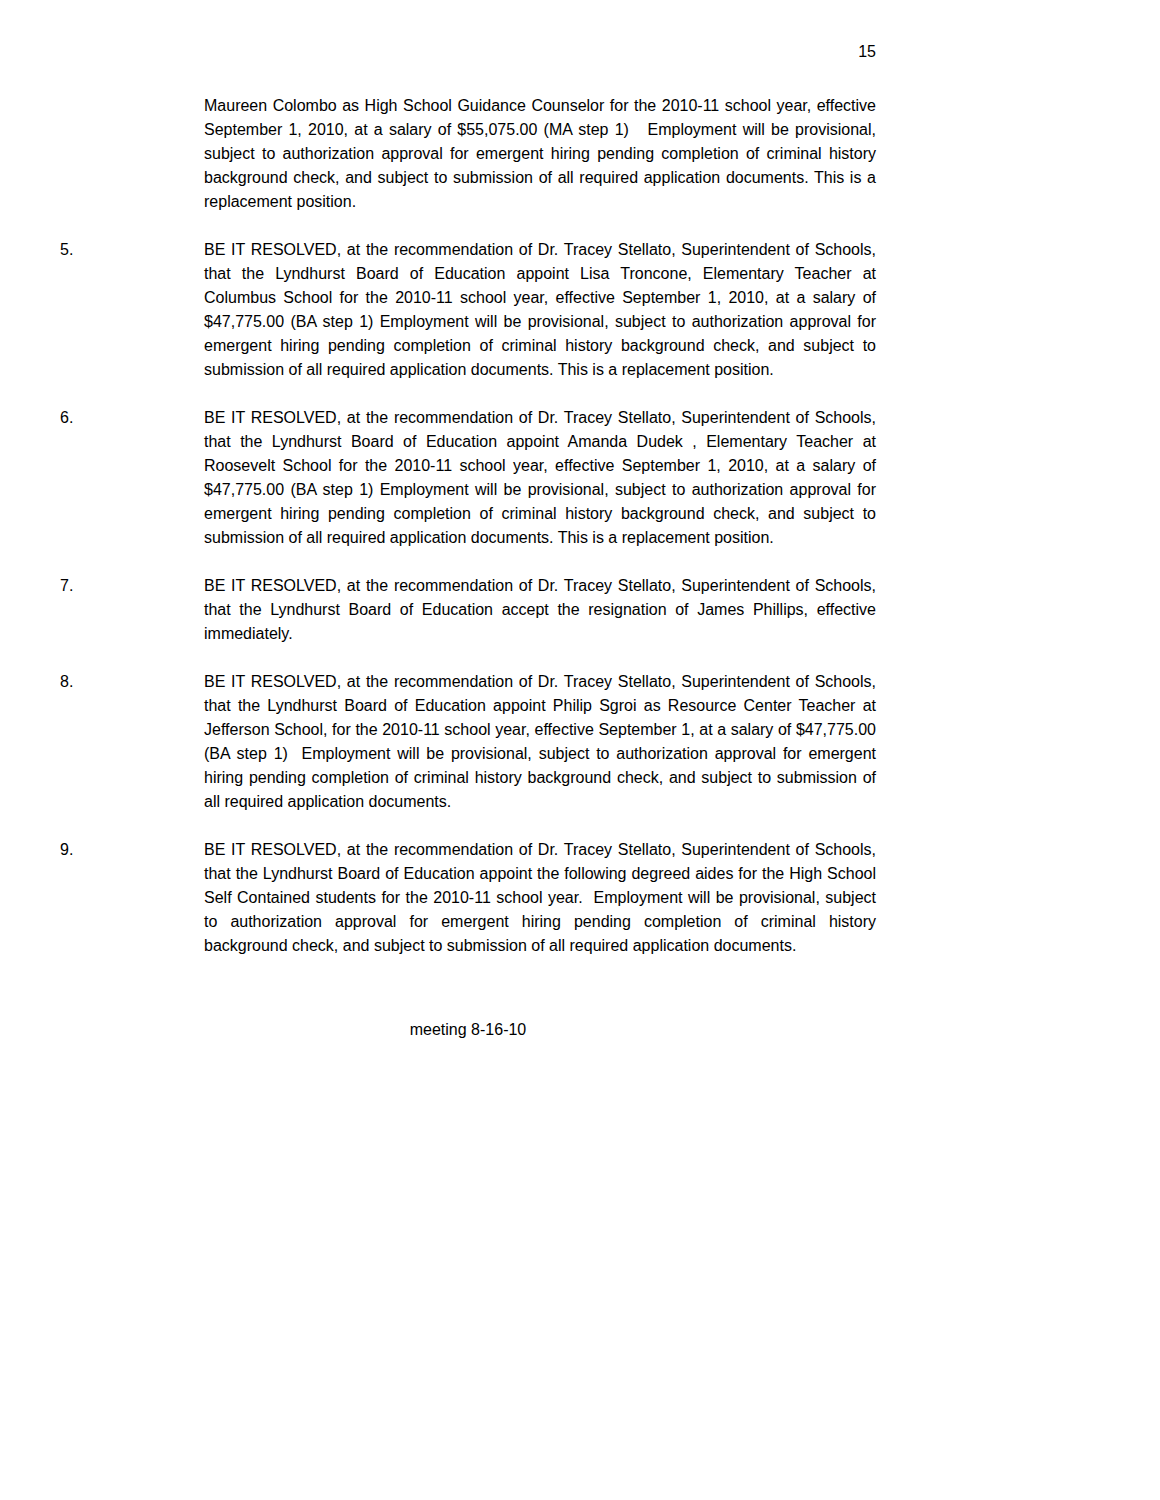15
Maureen Colombo as High School Guidance Counselor for the 2010-11 school year, effective September 1, 2010, at a salary of $55,075.00 (MA step 1) Employment will be provisional, subject to authorization approval for emergent hiring pending completion of criminal history background check, and subject to submission of all required application documents. This is a replacement position.
5.
BE IT RESOLVED, at the recommendation of Dr. Tracey Stellato, Superintendent of Schools, that the Lyndhurst Board of Education appoint Lisa Troncone, Elementary Teacher at Columbus School for the 2010-11 school year, effective September 1, 2010, at a salary of $47,775.00 (BA step 1) Employment will be provisional, subject to authorization approval for emergent hiring pending completion of criminal history background check, and subject to submission of all required application documents. This is a replacement position.
6.
BE IT RESOLVED, at the recommendation of Dr. Tracey Stellato, Superintendent of Schools, that the Lyndhurst Board of Education appoint Amanda Dudek , Elementary Teacher at Roosevelt School for the 2010-11 school year, effective September 1, 2010, at a salary of $47,775.00 (BA step 1) Employment will be provisional, subject to authorization approval for emergent hiring pending completion of criminal history background check, and subject to submission of all required application documents. This is a replacement position.
7.
BE IT RESOLVED, at the recommendation of Dr. Tracey Stellato, Superintendent of Schools, that the Lyndhurst Board of Education accept the resignation of James Phillips, effective immediately.
8.
BE IT RESOLVED, at the recommendation of Dr. Tracey Stellato, Superintendent of Schools, that the Lyndhurst Board of Education appoint Philip Sgroi as Resource Center Teacher at Jefferson School, for the 2010-11 school year, effective September 1, at a salary of $47,775.00 (BA step 1) Employment will be provisional, subject to authorization approval for emergent hiring pending completion of criminal history background check, and subject to submission of all required application documents.
9.
BE IT RESOLVED, at the recommendation of Dr. Tracey Stellato, Superintendent of Schools, that the Lyndhurst Board of Education appoint the following degreed aides for the High School Self Contained students for the 2010-11 school year. Employment will be provisional, subject to authorization approval for emergent hiring pending completion of criminal history background check, and subject to submission of all required application documents.
meeting 8-16-10